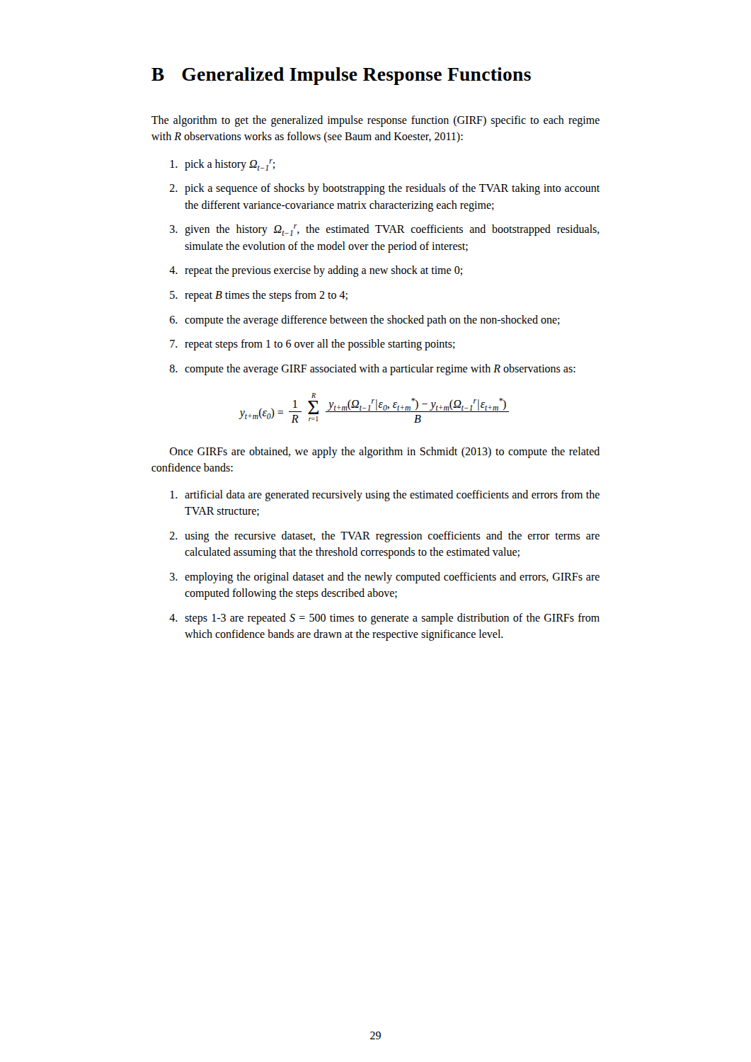BGeneralized Impulse Response Functions
The algorithm to get the generalized impulse response function (GIRF) specific to each regime with R observations works as follows (see Baum and Koester, 2011):
pick a history Ωt−1r;
pick a sequence of shocks by bootstrapping the residuals of the TVAR taking into account the different variance-covariance matrix characterizing each regime;
given the history Ωt−1r, the estimated TVAR coefficients and bootstrapped residuals, simulate the evolution of the model over the period of interest;
repeat the previous exercise by adding a new shock at time 0;
repeat B times the steps from 2 to 4;
compute the average difference between the shocked path on the non-shocked one;
repeat steps from 1 to 6 over all the possible starting points;
compute the average GIRF associated with a particular regime with R observations as:
yt+m(ε0) = 1 R RΣr=1 yt+m(Ωt−1r|ε0, εt+m*) − yt+m(Ωt−1r|εt+m*) B
Once GIRFs are obtained, we apply the algorithm in Schmidt (2013) to compute the related confidence bands:
artificial data are generated recursively using the estimated coefficients and errors from the TVAR structure;
using the recursive dataset, the TVAR regression coefficients and the error terms are calculated assuming that the threshold corresponds to the estimated value;
employing the original dataset and the newly computed coefficients and errors, GIRFs are computed following the steps described above;
steps 1-3 are repeated S = 500 times to generate a sample distribution of the GIRFs from which confidence bands are drawn at the respective significance level.
29